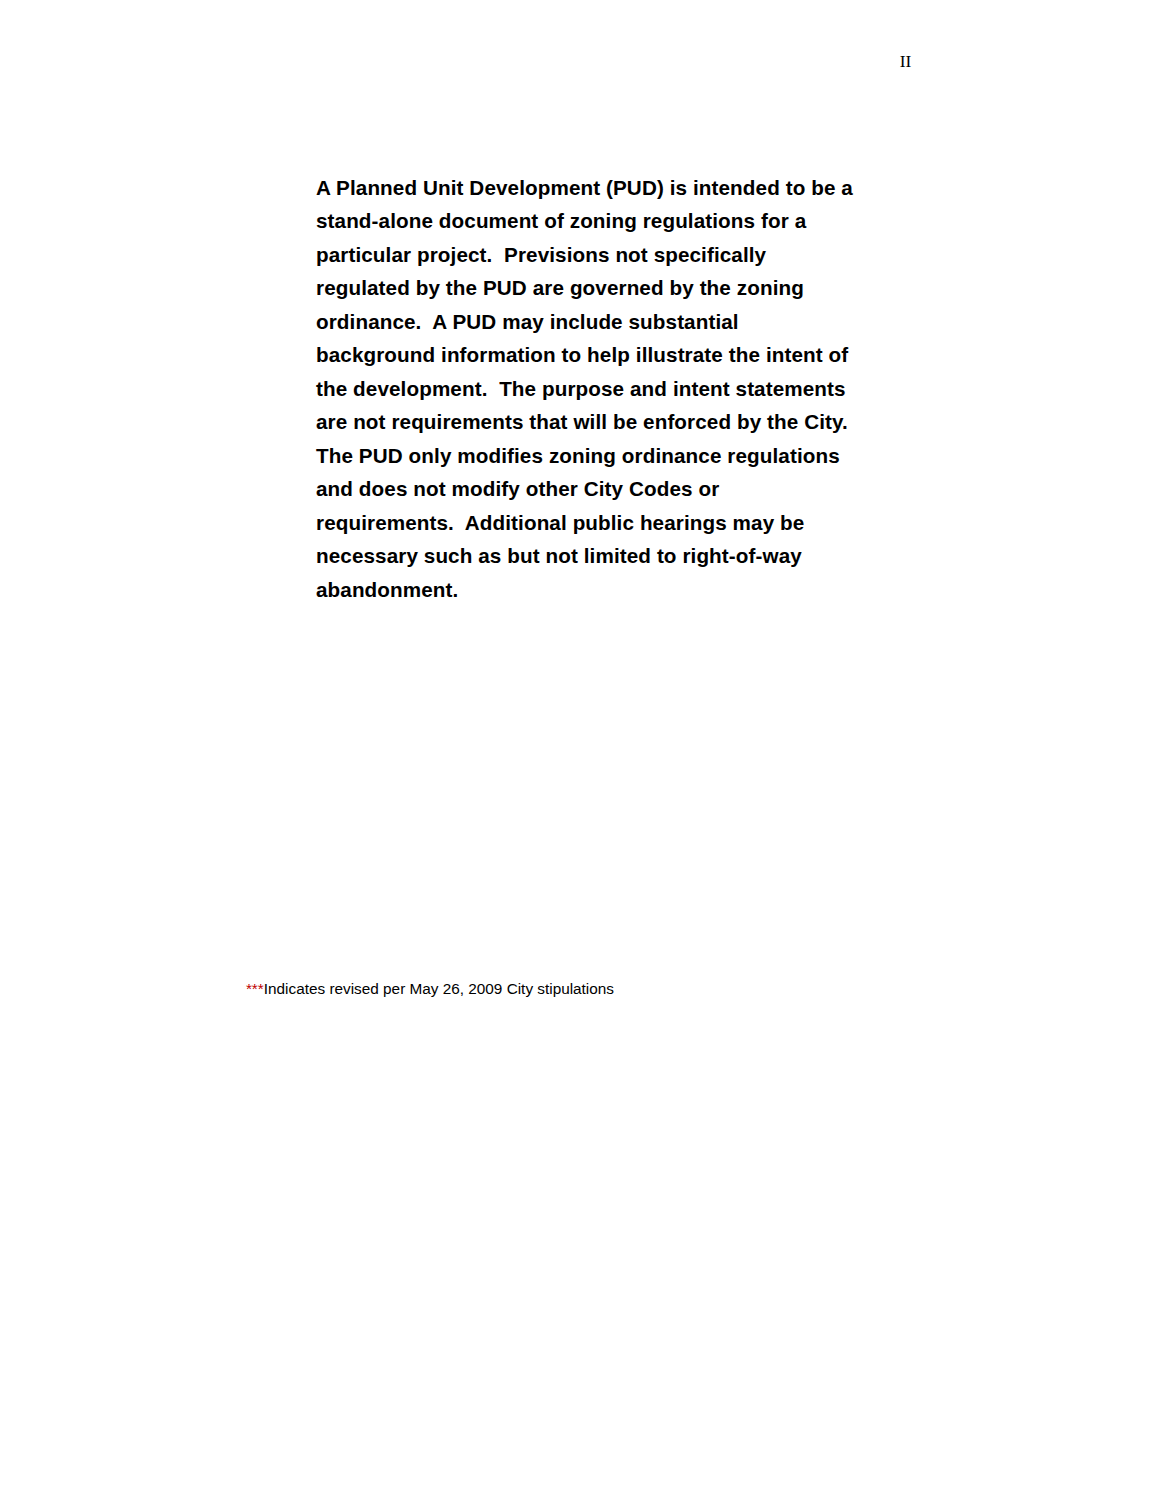II
A Planned Unit Development (PUD) is intended to be a stand-alone document of zoning regulations for a particular project. Previsions not specifically regulated by the PUD are governed by the zoning ordinance. A PUD may include substantial background information to help illustrate the intent of the development. The purpose and intent statements are not requirements that will be enforced by the City. The PUD only modifies zoning ordinance regulations and does not modify other City Codes or requirements. Additional public hearings may be necessary such as but not limited to right-of-way abandonment.
***Indicates revised per May 26, 2009 City stipulations